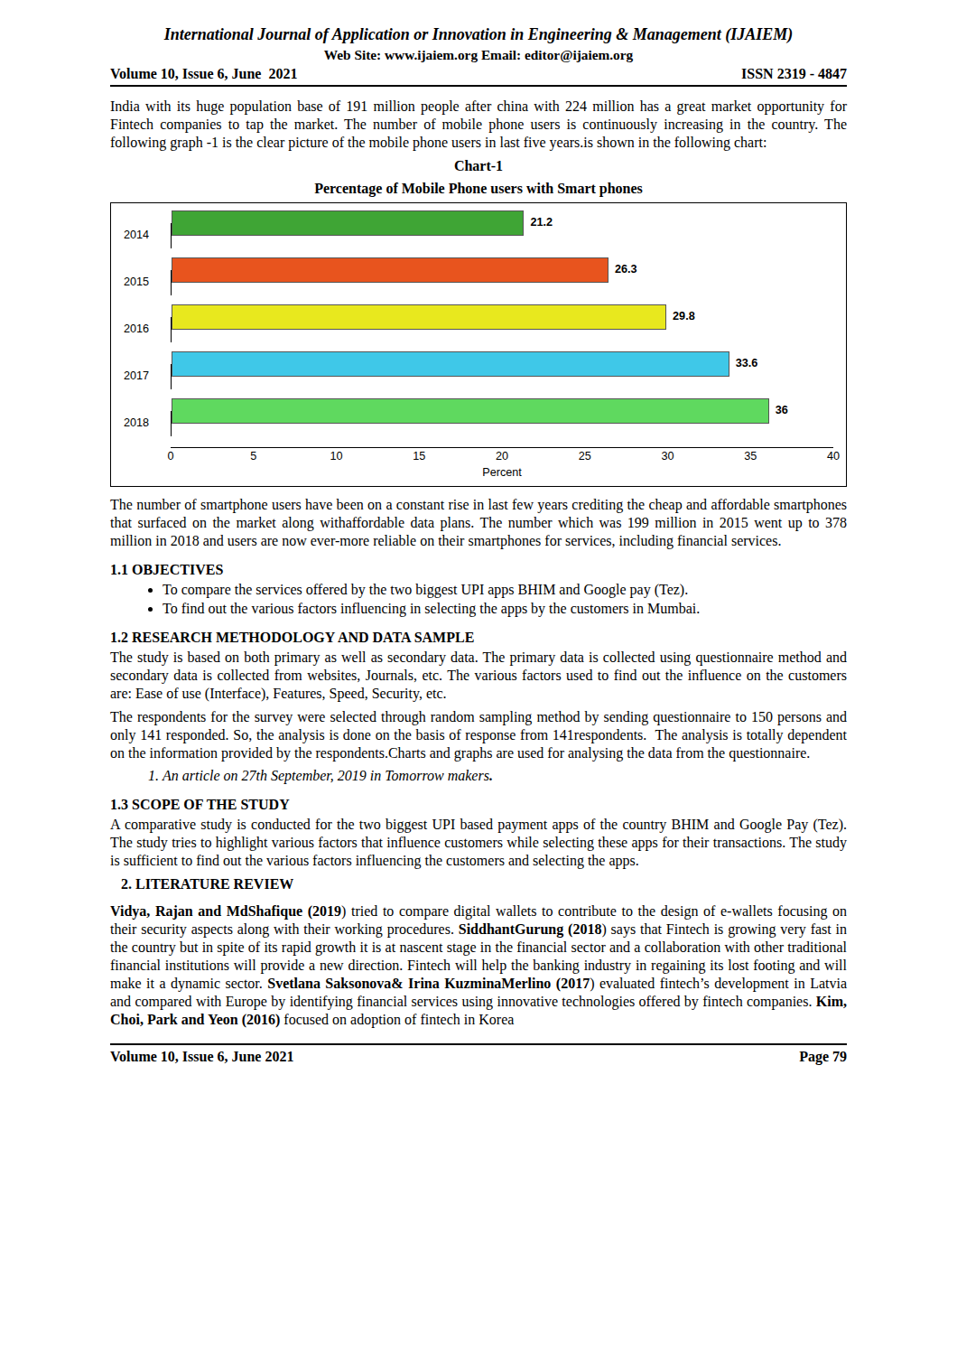International Journal of Application or Innovation in Engineering & Management (IJAIEM)
Web Site: www.ijaiem.org Email: editor@ijaiem.org
Volume 10, Issue 6, June 2021 ISSN 2319 - 4847
India with its huge population base of 191 million people after china with 224 million has a great market opportunity for Fintech companies to tap the market. The number of mobile phone users is continuously increasing in the country. The following graph -1 is the clear picture of the mobile phone users in last five years.is shown in the following chart:
Chart-1
Percentage of Mobile Phone users with Smart phones
| 2014 | 21.2 |
| 2015 | 26.3 |
| 2016 | 29.8 |
| 2017 | 33.6 |
| 2018 | 36 |
0 5 10 15 20 25 30 35 40
Percent
The number of smartphone users have been on a constant rise in last few years crediting the cheap and affordable smartphones that surfaced on the market along withaffordable data plans. The number which was 199 million in 2015 went up to 378 million in 2018 and users are now ever-more reliable on their smartphones for services, including financial services.
1.1 OBJECTIVES
To compare the services offered by the two biggest UPI apps BHIM and Google pay (Tez).
To find out the various factors influencing in selecting the apps by the customers in Mumbai.
1.2 RESEARCH METHODOLOGY AND DATA SAMPLE
The study is based on both primary as well as secondary data. The primary data is collected using questionnaire method and secondary data is collected from websites, Journals, etc. The various factors used to find out the influence on the customers are: Ease of use (Interface), Features, Speed, Security, etc.
The respondents for the survey were selected through random sampling method by sending questionnaire to 150 persons and only 141 responded. So, the analysis is done on the basis of response from 141respondents. The analysis is totally dependent on the information provided by the respondents.Charts and graphs are used for analysing the data from the questionnaire.
An article on 27th September, 2019 in Tomorrow makers.
1.3 SCOPE OF THE STUDY
A comparative study is conducted for the two biggest UPI based payment apps of the country BHIM and Google Pay (Tez). The study tries to highlight various factors that influence customers while selecting these apps for their transactions. The study is sufficient to find out the various factors influencing the customers and selecting the apps.
LITERATURE REVIEW
Vidya, Rajan and MdShafique (2019) tried to compare digital wallets to contribute to the design of e-wallets focusing on their security aspects along with their working procedures. SiddhantGurung (2018) says that Fintech is growing very fast in the country but in spite of its rapid growth it is at nascent stage in the financial sector and a collaboration with other traditional financial institutions will provide a new direction. Fintech will help the banking industry in regaining its lost footing and will make it a dynamic sector. Svetlana Saksonova& Irina KuzminaMerlino (2017) evaluated fintech’s development in Latvia and compared with Europe by identifying financial services using innovative technologies offered by fintech companies. Kim, Choi, Park and Yeon (2016) focused on adoption of fintech in Korea
Volume 10, Issue 6, June 2021 Page 79